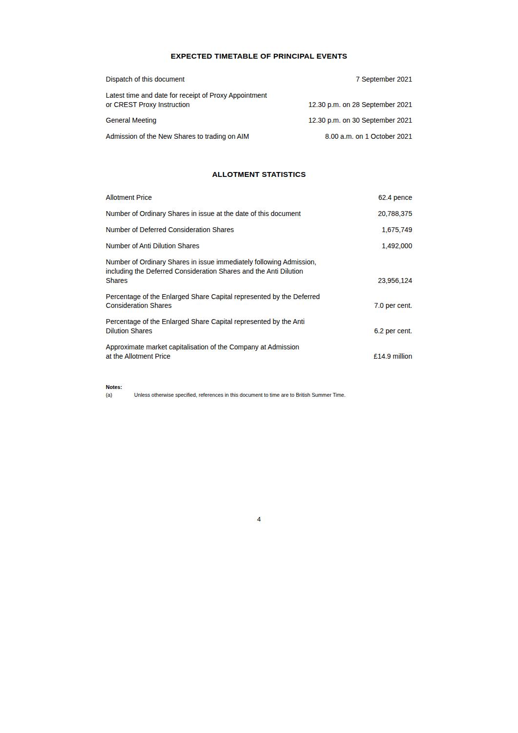EXPECTED TIMETABLE OF PRINCIPAL EVENTS
| Dispatch of this document | 7 September 2021 |
| Latest time and date for receipt of Proxy Appointment or CREST Proxy Instruction | 12.30 p.m. on 28 September 2021 |
| General Meeting | 12.30 p.m. on 30 September 2021 |
| Admission of the New Shares to trading on AIM | 8.00 a.m. on 1 October 2021 |
ALLOTMENT STATISTICS
| Allotment Price | 62.4 pence |
| Number of Ordinary Shares in issue at the date of this document | 20,788,375 |
| Number of Deferred Consideration Shares | 1,675,749 |
| Number of Anti Dilution Shares | 1,492,000 |
| Number of Ordinary Shares in issue immediately following Admission, including the Deferred Consideration Shares and the Anti Dilution Shares | 23,956,124 |
| Percentage of the Enlarged Share Capital represented by the Deferred Consideration Shares | 7.0 per cent. |
| Percentage of the Enlarged Share Capital represented by the Anti Dilution Shares | 6.2 per cent. |
| Approximate market capitalisation of the Company at Admission at the Allotment Price | £14.9 million |
Notes:
(a)
Unless otherwise specified, references in this document to time are to British Summer Time.
4